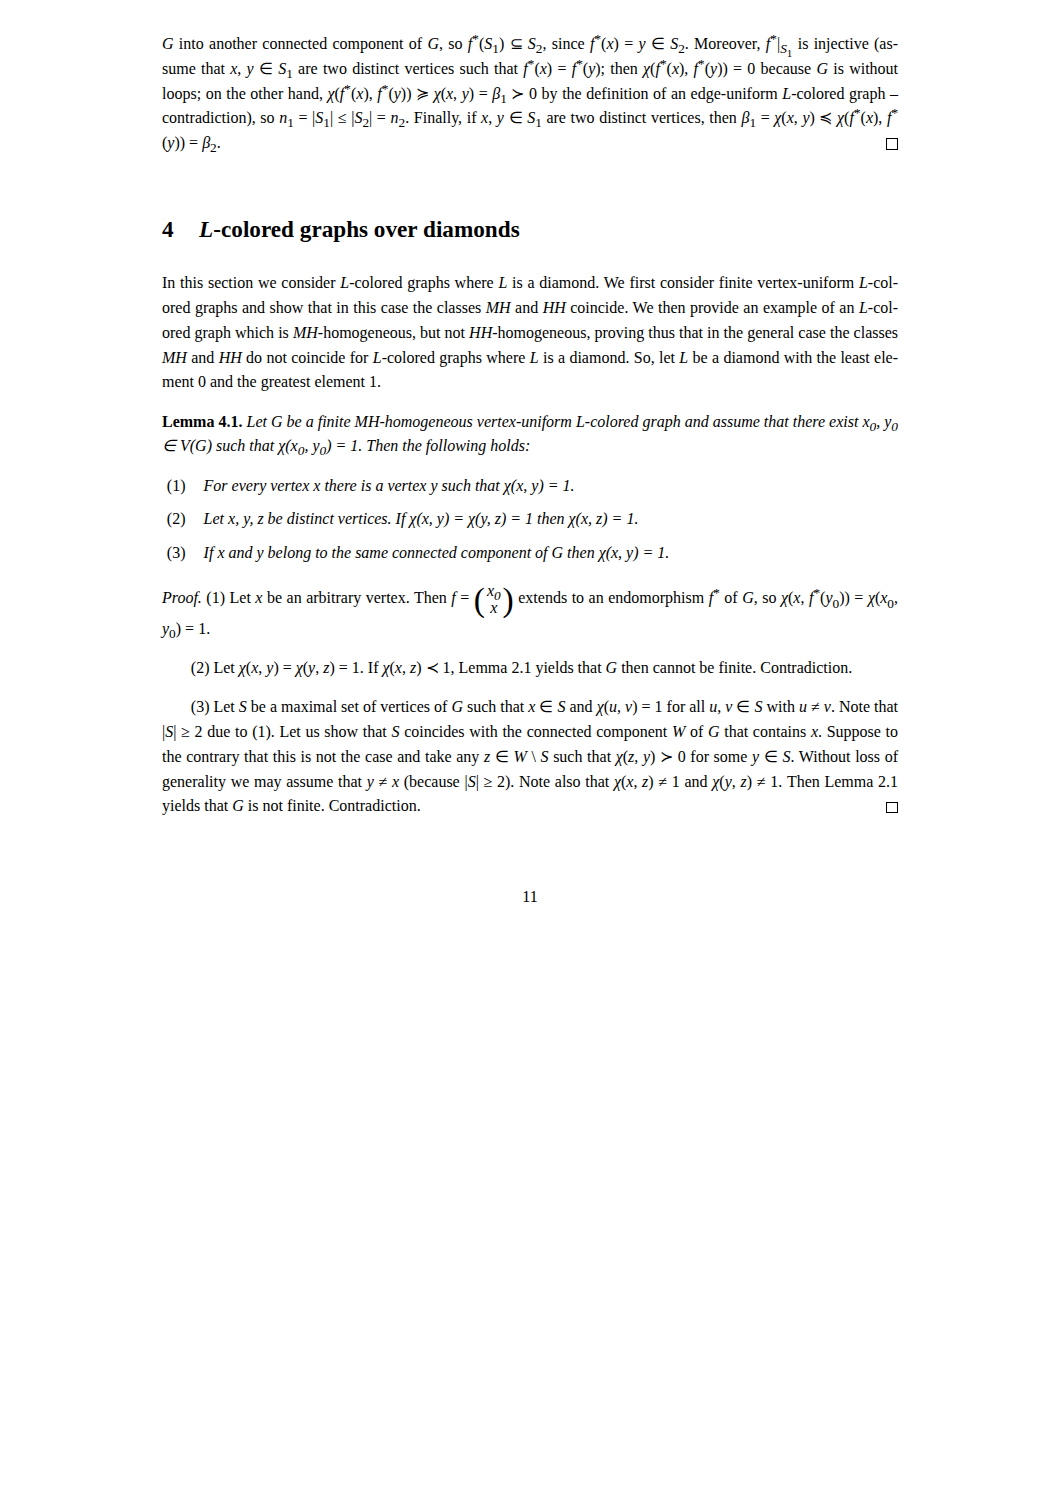G into another connected component of G, so f*(S1) ⊆ S2, since f*(x) = y ∈ S2. Moreover, f*|S1 is injective (assume that x, y ∈ S1 are two distinct vertices such that f*(x) = f*(y); then χ(f*(x), f*(y)) = 0 because G is without loops; on the other hand, χ(f*(x), f*(y)) ≽ χ(x, y) = β1 ≻ 0 by the definition of an edge-uniform L-colored graph – contradiction), so n1 = |S1| ≤ |S2| = n2. Finally, if x, y ∈ S1 are two distinct vertices, then β1 = χ(x, y) ≼ χ(f*(x), f*(y)) = β2.
4 L-colored graphs over diamonds
In this section we consider L-colored graphs where L is a diamond. We first consider finite vertex-uniform L-colored graphs and show that in this case the classes MH and HH coincide. We then provide an example of an L-colored graph which is MH-homogeneous, but not HH-homogeneous, proving thus that in the general case the classes MH and HH do not coincide for L-colored graphs where L is a diamond. So, let L be a diamond with the least element 0 and the greatest element 1.
Lemma 4.1. Let G be a finite MH-homogeneous vertex-uniform L-colored graph and assume that there exist x0, y0 ∈ V(G) such that χ(x0, y0) = 1. Then the following holds:
(1) For every vertex x there is a vertex y such that χ(x, y) = 1.
(2) Let x, y, z be distinct vertices. If χ(x, y) = χ(y, z) = 1 then χ(x, z) = 1.
(3) If x and y belong to the same connected component of G then χ(x, y) = 1.
Proof. (1) Let x be an arbitrary vertex. Then f = (x0
x) extends to an endomorphism f* of G, so χ(x, f*(y0)) = χ(x0, y0) = 1.
(2) Let χ(x, y) = χ(y, z) = 1. If χ(x, z) ≺ 1, Lemma 2.1 yields that G then cannot be finite. Contradiction.
(3) Let S be a maximal set of vertices of G such that x ∈ S and χ(u, v) = 1 for all u, v ∈ S with u ≠ v. Note that |S| ≥ 2 due to (1). Let us show that S coincides with the connected component W of G that contains x. Suppose to the contrary that this is not the case and take any z ∈ W \ S such that χ(z, y) ≻ 0 for some y ∈ S. Without loss of generality we may assume that y ≠ x (because |S| ≥ 2). Note also that χ(x, z) ≠ 1 and χ(y, z) ≠ 1. Then Lemma 2.1 yields that G is not finite. Contradiction.
11